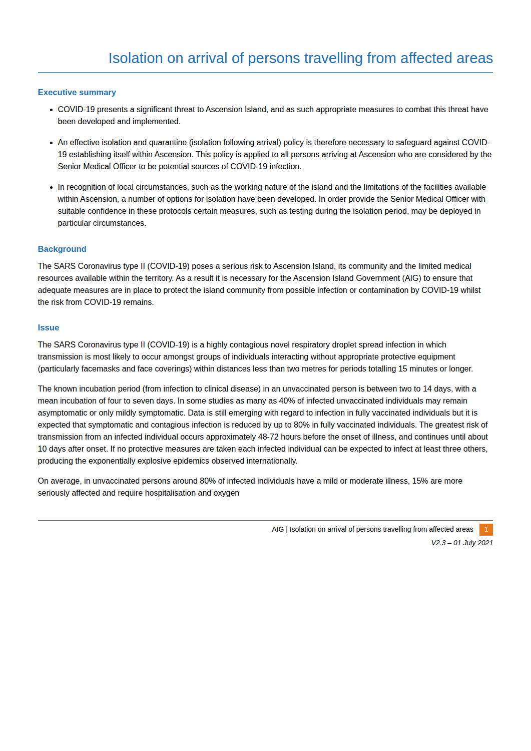Isolation on arrival of persons travelling from affected areas
Executive summary
COVID-19 presents a significant threat to Ascension Island, and as such appropriate measures to combat this threat have been developed and implemented.
An effective isolation and quarantine (isolation following arrival) policy is therefore necessary to safeguard against COVID-19 establishing itself within Ascension. This policy is applied to all persons arriving at Ascension who are considered by the Senior Medical Officer to be potential sources of COVID-19 infection.
In recognition of local circumstances, such as the working nature of the island and the limitations of the facilities available within Ascension, a number of options for isolation have been developed. In order provide the Senior Medical Officer with suitable confidence in these protocols certain measures, such as testing during the isolation period, may be deployed in particular circumstances.
Background
The SARS Coronavirus type II (COVID-19) poses a serious risk to Ascension Island, its community and the limited medical resources available within the territory. As a result it is necessary for the Ascension Island Government (AIG) to ensure that adequate measures are in place to protect the island community from possible infection or contamination by COVID-19 whilst the risk from COVID-19 remains.
Issue
The SARS Coronavirus type II (COVID-19) is a highly contagious novel respiratory droplet spread infection in which transmission is most likely to occur amongst groups of individuals interacting without appropriate protective equipment (particularly facemasks and face coverings) within distances less than two metres for periods totalling 15 minutes or longer.
The known incubation period (from infection to clinical disease) in an unvaccinated person is between two to 14 days, with a mean incubation of four to seven days. In some studies as many as 40% of infected unvaccinated individuals may remain asymptomatic or only mildly symptomatic. Data is still emerging with regard to infection in fully vaccinated individuals but it is expected that symptomatic and contagious infection is reduced by up to 80% in fully vaccinated individuals. The greatest risk of transmission from an infected individual occurs approximately 48-72 hours before the onset of illness, and continues until about 10 days after onset. If no protective measures are taken each infected individual can be expected to infect at least three others, producing the exponentially explosive epidemics observed internationally.
On average, in unvaccinated persons around 80% of infected individuals have a mild or moderate illness, 15% are more seriously affected and require hospitalisation and oxygen
AIG | Isolation on arrival of persons travelling from affected areas 1
V2.3 – 01 July 2021